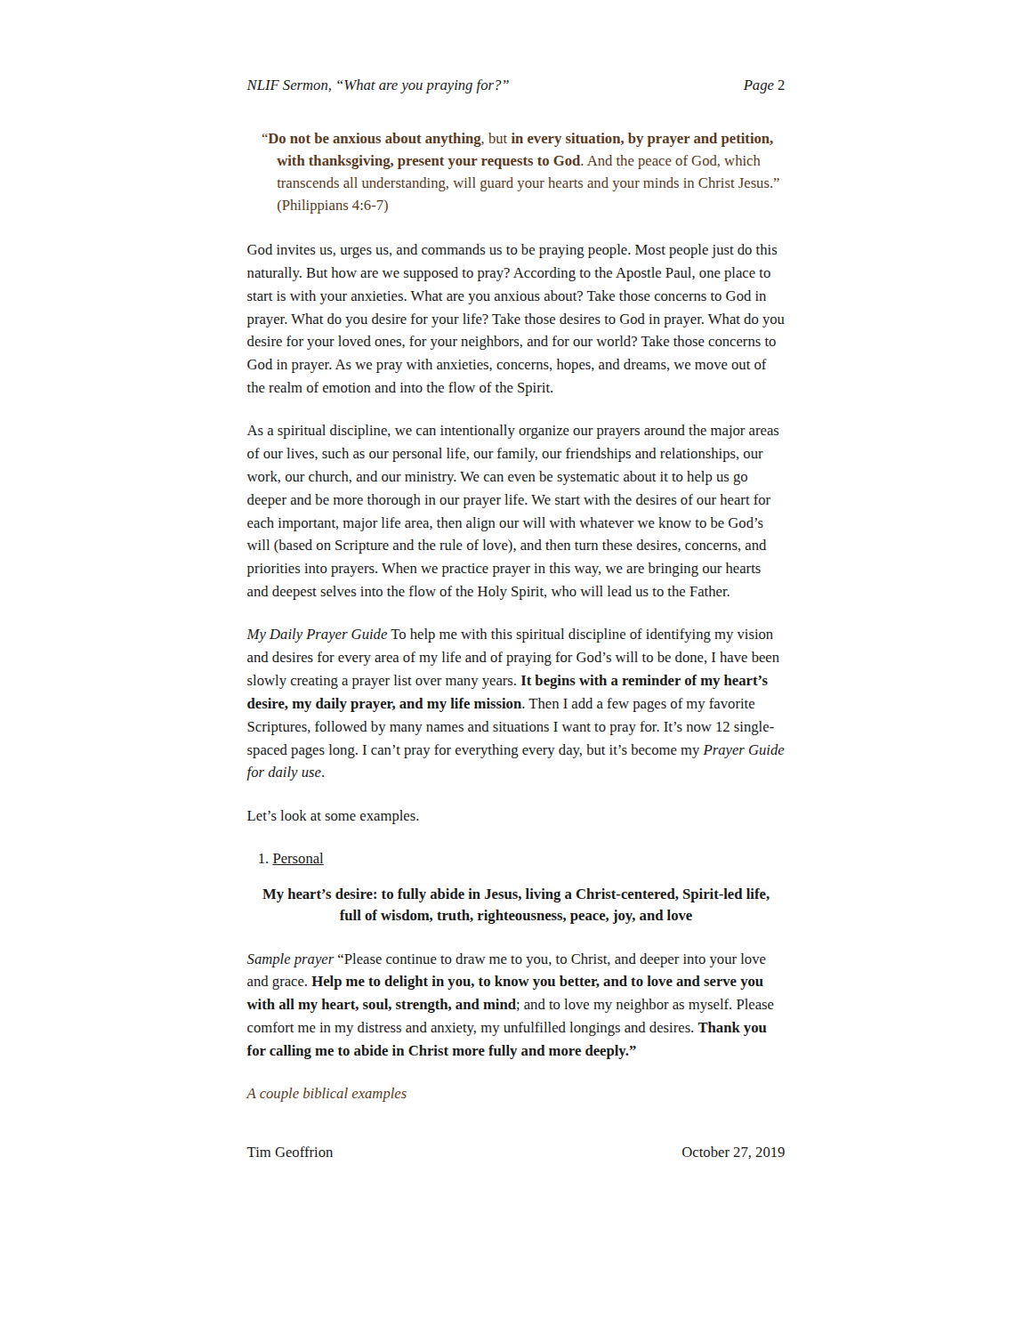NLIF Sermon, “What are you praying for?” Page 2
“Do not be anxious about anything, but in every situation, by prayer and petition, with thanksgiving, present your requests to God. And the peace of God, which transcends all understanding, will guard your hearts and your minds in Christ Jesus.” (Philippians 4:6-7)
God invites us, urges us, and commands us to be praying people. Most people just do this naturally. But how are we supposed to pray? According to the Apostle Paul, one place to start is with your anxieties. What are you anxious about? Take those concerns to God in prayer. What do you desire for your life? Take those desires to God in prayer. What do you desire for your loved ones, for your neighbors, and for our world? Take those concerns to God in prayer. As we pray with anxieties, concerns, hopes, and dreams, we move out of the realm of emotion and into the flow of the Spirit.
As a spiritual discipline, we can intentionally organize our prayers around the major areas of our lives, such as our personal life, our family, our friendships and relationships, our work, our church, and our ministry. We can even be systematic about it to help us go deeper and be more thorough in our prayer life. We start with the desires of our heart for each important, major life area, then align our will with whatever we know to be God’s will (based on Scripture and the rule of love), and then turn these desires, concerns, and priorities into prayers. When we practice prayer in this way, we are bringing our hearts and deepest selves into the flow of the Holy Spirit, who will lead us to the Father.
My Daily Prayer Guide To help me with this spiritual discipline of identifying my vision and desires for every area of my life and of praying for God’s will to be done, I have been slowly creating a prayer list over many years. It begins with a reminder of my heart’s desire, my daily prayer, and my life mission. Then I add a few pages of my favorite Scriptures, followed by many names and situations I want to pray for. It’s now 12 single-spaced pages long. I can’t pray for everything every day, but it’s become my Prayer Guide for daily use.
Let’s look at some examples.
Personal
My heart’s desire: to fully abide in Jesus, living a Christ-centered, Spirit-led life, full of wisdom, truth, righteousness, peace, joy, and love
Sample prayer “Please continue to draw me to you, to Christ, and deeper into your love and grace. Help me to delight in you, to know you better, and to love and serve you with all my heart, soul, strength, and mind; and to love my neighbor as myself. Please comfort me in my distress and anxiety, my unfulfilled longings and desires. Thank you for calling me to abide in Christ more fully and more deeply.”
A couple biblical examples
Tim Geoffrion October 27, 2019